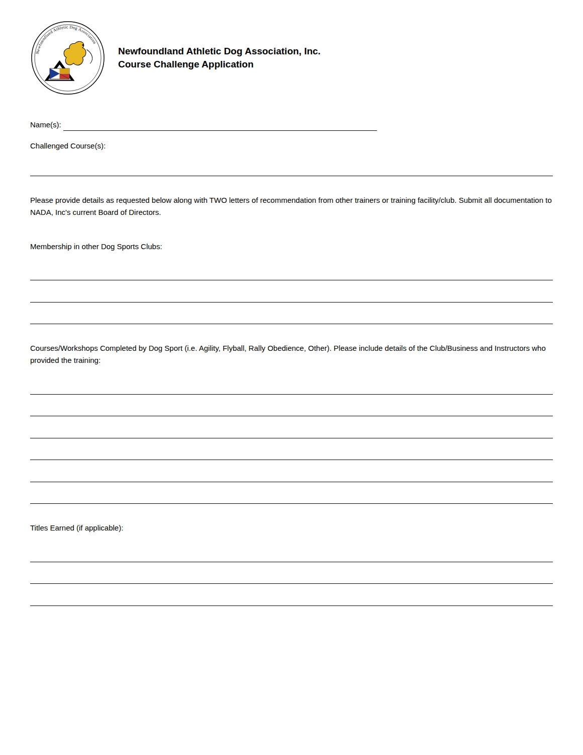Newfoundland Athletic Dog Association
Newfoundland Athletic Dog Association, Inc.
Course Challenge Application
Name(s):
Challenged Course(s):
Please provide details as requested below along with TWO letters of recommendation from other trainers or training facility/club. Submit all documentation to NADA, Inc's current Board of Directors.
Membership in other Dog Sports Clubs:
Courses/Workshops Completed by Dog Sport (i.e. Agility, Flyball, Rally Obedience, Other). Please include details of the Club/Business and Instructors who provided the training:
Titles Earned (if applicable):